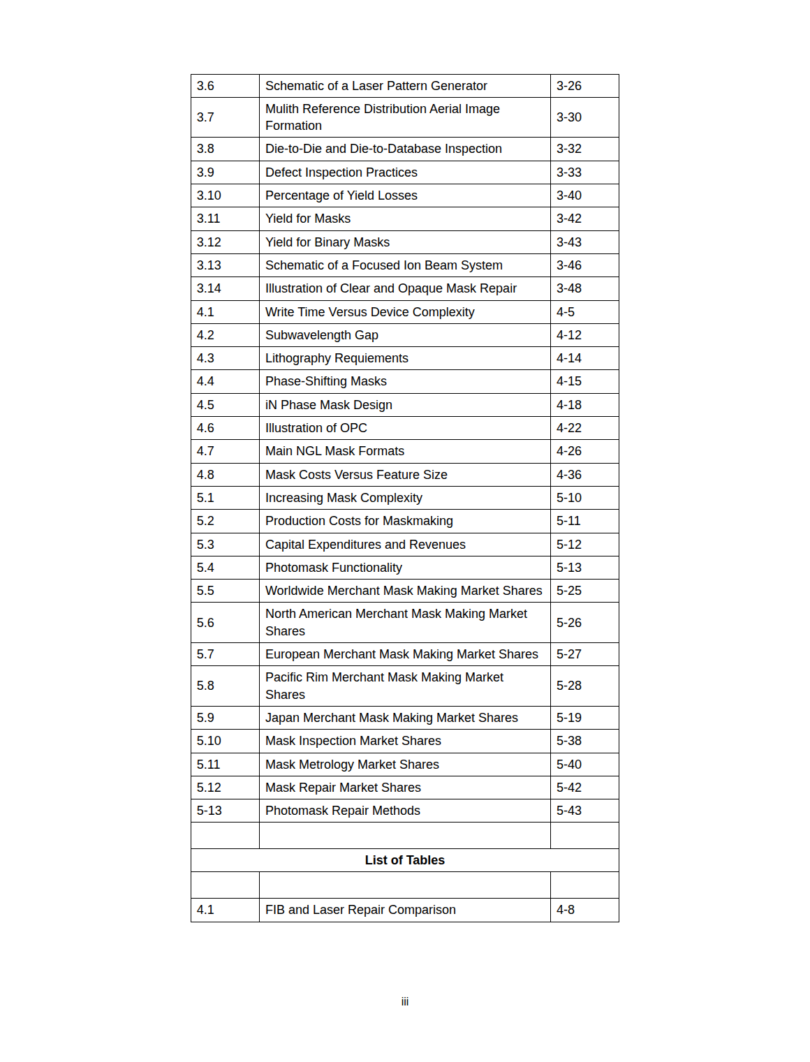| 3.6 | Schematic of a Laser Pattern Generator | 3-26 |
| 3.7 | Mulith Reference Distribution Aerial Image Formation | 3-30 |
| 3.8 | Die-to-Die and Die-to-Database Inspection | 3-32 |
| 3.9 | Defect Inspection Practices | 3-33 |
| 3.10 | Percentage of Yield Losses | 3-40 |
| 3.11 | Yield for Masks | 3-42 |
| 3.12 | Yield for Binary Masks | 3-43 |
| 3.13 | Schematic of a Focused Ion Beam System | 3-46 |
| 3.14 | Illustration of Clear and Opaque Mask Repair | 3-48 |
| 4.1 | Write Time Versus Device Complexity | 4-5 |
| 4.2 | Subwavelength Gap | 4-12 |
| 4.3 | Lithography Requiements | 4-14 |
| 4.4 | Phase-Shifting Masks | 4-15 |
| 4.5 | iN Phase Mask Design | 4-18 |
| 4.6 | Illustration of OPC | 4-22 |
| 4.7 | Main NGL Mask Formats | 4-26 |
| 4.8 | Mask Costs Versus Feature Size | 4-36 |
| 5.1 | Increasing Mask Complexity | 5-10 |
| 5.2 | Production Costs for Maskmaking | 5-11 |
| 5.3 | Capital Expenditures and Revenues | 5-12 |
| 5.4 | Photomask Functionality | 5-13 |
| 5.5 | Worldwide Merchant Mask Making Market Shares | 5-25 |
| 5.6 | North American Merchant Mask Making Market Shares | 5-26 |
| 5.7 | European Merchant Mask Making Market Shares | 5-27 |
| 5.8 | Pacific Rim Merchant Mask Making Market Shares | 5-28 |
| 5.9 | Japan Merchant Mask Making Market Shares | 5-19 |
| 5.10 | Mask Inspection Market Shares | 5-38 |
| 5.11 | Mask Metrology Market Shares | 5-40 |
| 5.12 | Mask Repair Market Shares | 5-42 |
| 5-13 | Photomask Repair Methods | 5-43 |
| List of Tables |
| 4.1 | FIB and Laser Repair Comparison | 4-8 |
iii